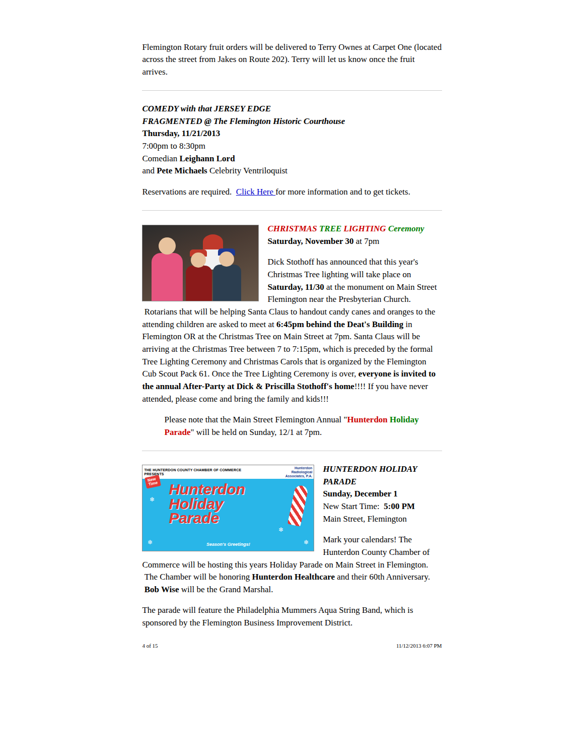Flemington Rotary fruit orders will be delivered to Terry Ownes at Carpet One (located across the street from Jakes on Route 202). Terry will let us know once the fruit arrives.
COMEDY with that JERSEY EDGE
FRAGMENTED @ The Flemington Historic Courthouse
Thursday, 11/21/2013
7:00pm to 8:30pm
Comedian Leighann Lord
and Pete Michaels Celebrity Ventriloquist
Reservations are required. Click Here for more information and to get tickets.
CHRISTMAS TREE LIGHTING Ceremony
Saturday, November 30 at 7pm
Dick Stothoff has announced that this year's Christmas Tree lighting will take place on Saturday, 11/30 at the monument on Main Street Flemington near the Presbyterian Church. Rotarians that will be helping Santa Claus to handout candy canes and oranges to the attending children are asked to meet at 6:45pm behind the Deat's Building in Flemington OR at the Christmas Tree on Main Street at 7pm. Santa Claus will be arriving at the Christmas Tree between 7 to 7:15pm, which is preceded by the formal Tree Lighting Ceremony and Christmas Carols that is organized by the Flemington Cub Scout Pack 61. Once the Tree Lighting Ceremony is over, everyone is invited to the annual After-Party at Dick & Priscilla Stothoff's home!!!! If you have never attended, please come and bring the family and kids!!!
Please note that the Main Street Flemington Annual "Hunterdon Holiday Parade" will be held on Sunday, 12/1 at 7pm.
THE HUNTERDON COUNTY CHAMBER OF COMMERCE
PRESENTS
Hunterdon
Radiological
Associates, P.A.
New
Time
Hunterdon Holiday Parade
❄
❄
❄
❄
Season's Greetings!
HUNTERDON HOLIDAY PARADE
Sunday, December 1
New Start Time: 5:00 PM
Main Street, Flemington
Mark your calendars! The Hunterdon County Chamber of Commerce will be hosting this years Holiday Parade on Main Street in Flemington. The Chamber will be honoring Hunterdon Healthcare and their 60th Anniversary. Bob Wise will be the Grand Marshal.
The parade will feature the Philadelphia Mummers Aqua String Band, which is sponsored by the Flemington Business Improvement District.
4 of 15
11/12/2013 6:07 PM